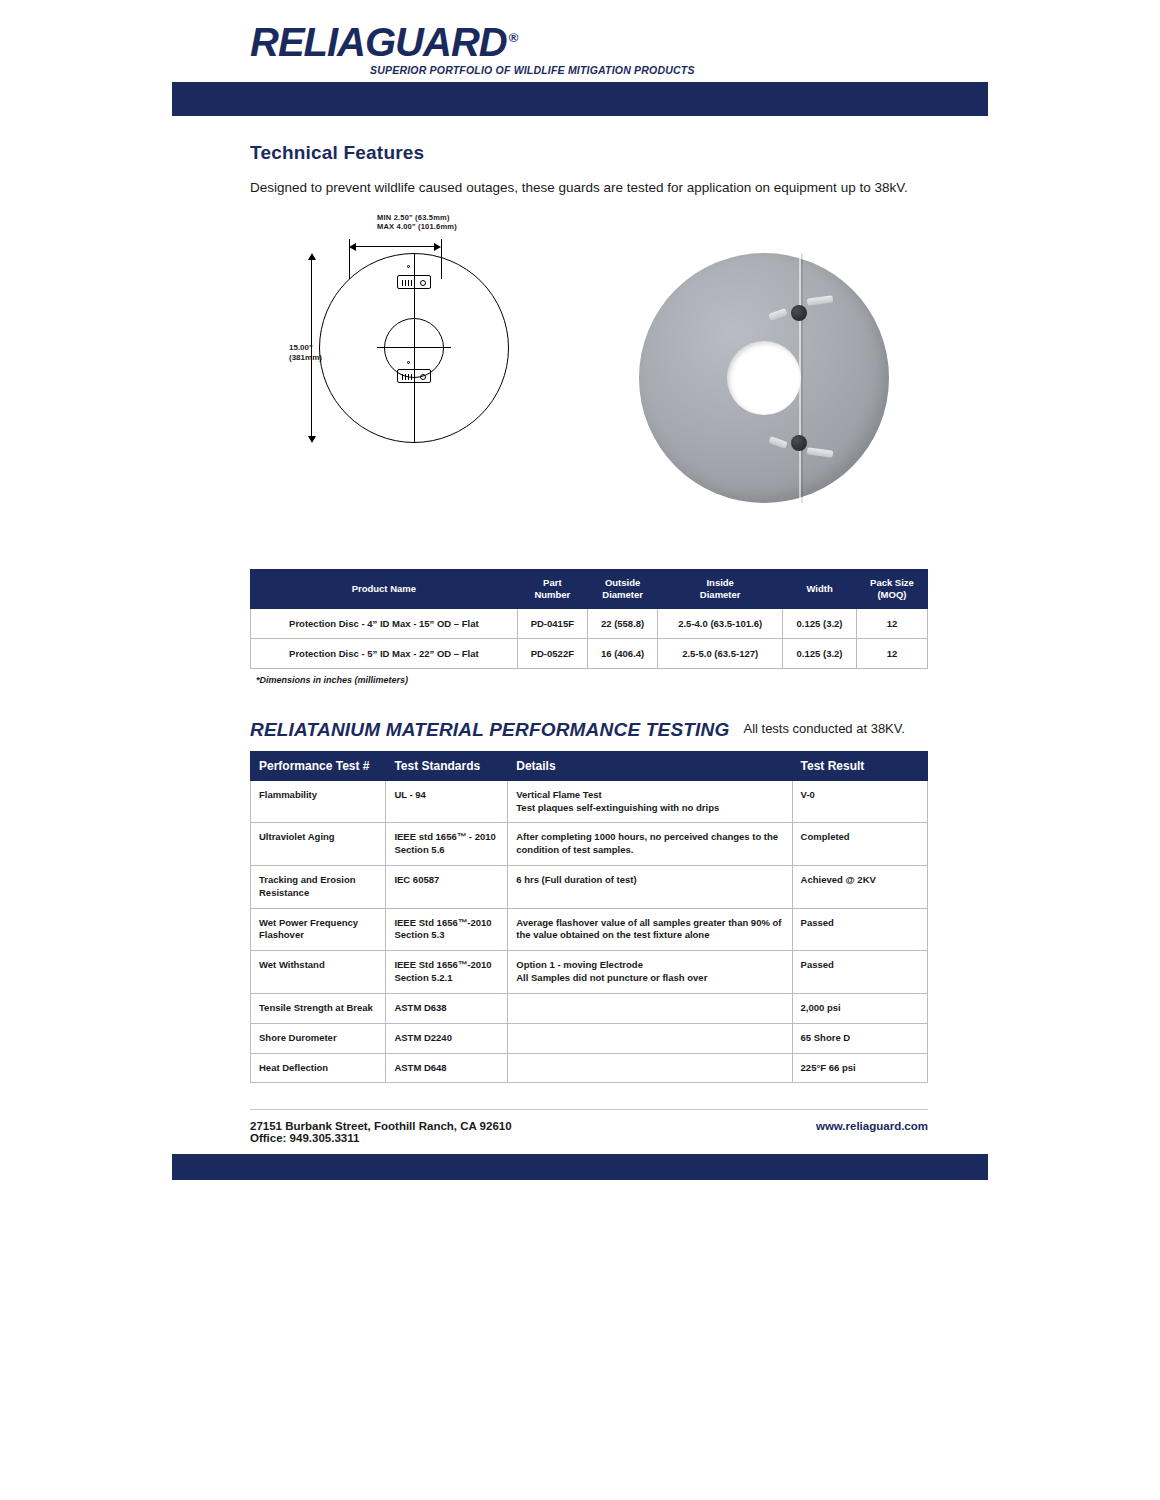RELIAGUARD®
SUPERIOR PORTFOLIO OF WILDLIFE MITIGATION PRODUCTS
Technical Features
Designed to prevent wildlife caused outages, these guards are tested for application on equipment up to 38kV.
MIN 2.50" (63.5mm)
MAX 4.00" (101.6mm)
15.00"
(381mm)
| Product Name | Part Number | Outside Diameter | Inside Diameter | Width | Pack Size (MOQ) |
| --- | --- | --- | --- | --- | --- |
| Protection Disc - 4” ID Max - 15” OD – Flat | PD-0415F | 22 (558.8) | 2.5-4.0 (63.5-101.6) | 0.125 (3.2) | 12 |
| Protection Disc - 5” ID Max - 22” OD – Flat | PD-0522F | 16 (406.4) | 2.5-5.0 (63.5-127) | 0.125 (3.2) | 12 |
*Dimensions in inches (millimeters)
RELIATANIUM MATERIAL PERFORMANCE TESTING
All tests conducted at 38KV.
| Performance Test # | Test Standards | Details | Test Result |
| --- | --- | --- | --- |
| Flammability | UL - 94 | Vertical Flame Test Test plaques self-extinguishing with no drips | V-0 |
| Ultraviolet Aging | IEEE std 1656™ - 2010 Section 5.6 | After completing 1000 hours, no perceived changes to the condition of test samples. | Completed |
| Tracking and Erosion Resistance | IEC 60587 | 6 hrs (Full duration of test) | Achieved @ 2KV |
| Wet Power Frequency Flashover | IEEE Std 1656™-2010 Section 5.3 | Average flashover value of all samples greater than 90% of the value obtained on the test fixture alone | Passed |
| Wet Withstand | IEEE Std 1656™-2010 Section 5.2.1 | Option 1 - moving Electrode All Samples did not puncture or flash over | Passed |
| Tensile Strength at Break | ASTM D638 | | 2,000 psi |
| Shore Durometer | ASTM D2240 | | 65 Shore D |
| Heat Deflection | ASTM D648 | | 225°F 66 psi |
27151 Burbank Street, Foothill Ranch, CA 92610
Office: 949.305.3311
www.reliaguard.com